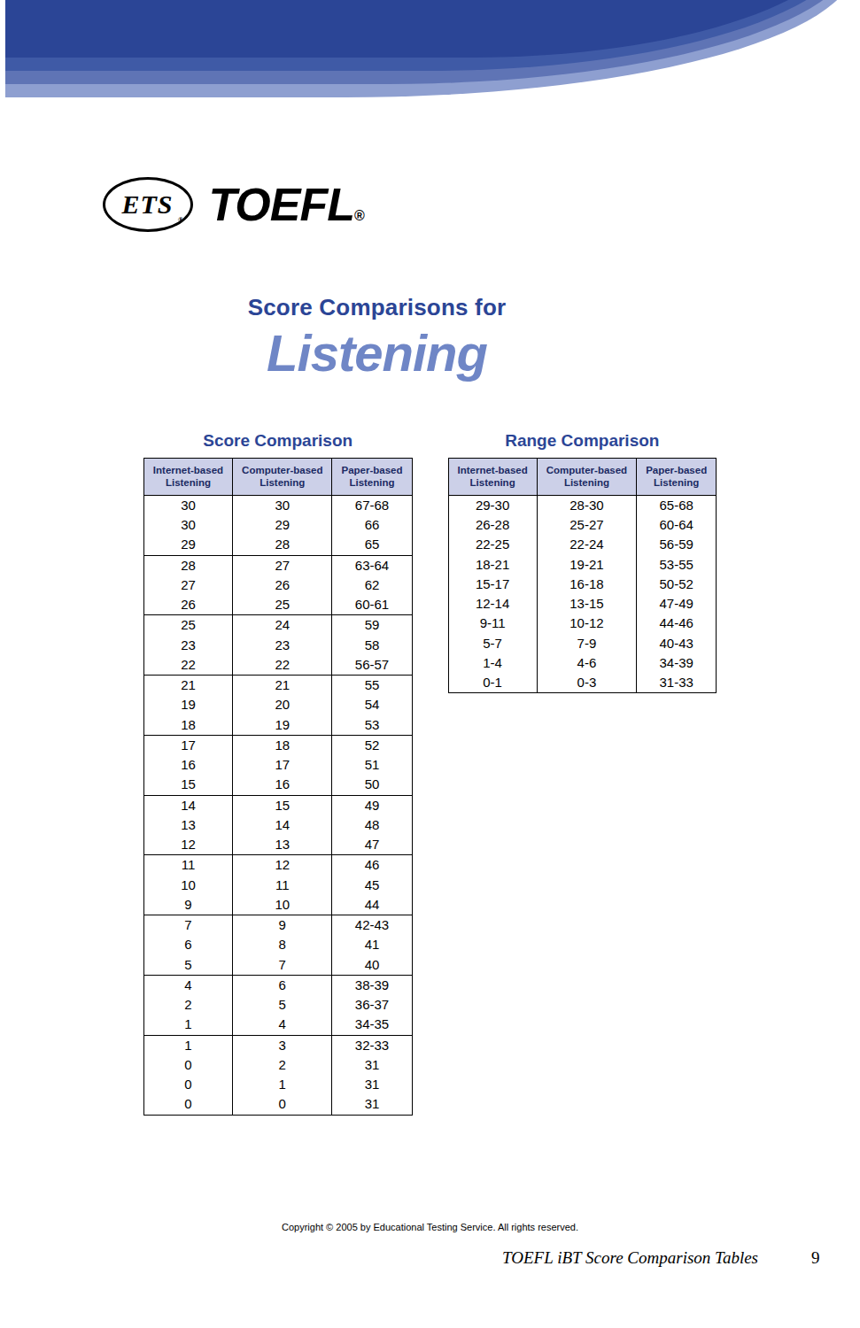ETS®
TOEFL®
Score Comparisons for
Listening
Score Comparison
| Internet-based Listening | Computer-based Listening | Paper-based Listening |
| --- | --- | --- |
| 30 | 30 | 67-68 |
| 30 | 29 | 66 |
| 29 | 28 | 65 |
| 28 | 27 | 63-64 |
| 27 | 26 | 62 |
| 26 | 25 | 60-61 |
| 25 | 24 | 59 |
| 23 | 23 | 58 |
| 22 | 22 | 56-57 |
| 21 | 21 | 55 |
| 19 | 20 | 54 |
| 18 | 19 | 53 |
| 17 | 18 | 52 |
| 16 | 17 | 51 |
| 15 | 16 | 50 |
| 14 | 15 | 49 |
| 13 | 14 | 48 |
| 12 | 13 | 47 |
| 11 | 12 | 46 |
| 10 | 11 | 45 |
| 9 | 10 | 44 |
| 7 | 9 | 42-43 |
| 6 | 8 | 41 |
| 5 | 7 | 40 |
| 4 | 6 | 38-39 |
| 2 | 5 | 36-37 |
| 1 | 4 | 34-35 |
| 1 | 3 | 32-33 |
| 0 | 2 | 31 |
| 0 | 1 | 31 |
| 0 | 0 | 31 |
Range Comparison
| Internet-based Listening | Computer-based Listening | Paper-based Listening |
| --- | --- | --- |
| 29-30 | 28-30 | 65-68 |
| 26-28 | 25-27 | 60-64 |
| 22-25 | 22-24 | 56-59 |
| 18-21 | 19-21 | 53-55 |
| 15-17 | 16-18 | 50-52 |
| 12-14 | 13-15 | 47-49 |
| 9-11 | 10-12 | 44-46 |
| 5-7 | 7-9 | 40-43 |
| 1-4 | 4-6 | 34-39 |
| 0-1 | 0-3 | 31-33 |
Copyright © 2005 by Educational Testing Service. All rights reserved.
TOEFL iBT Score Comparison Tables 9